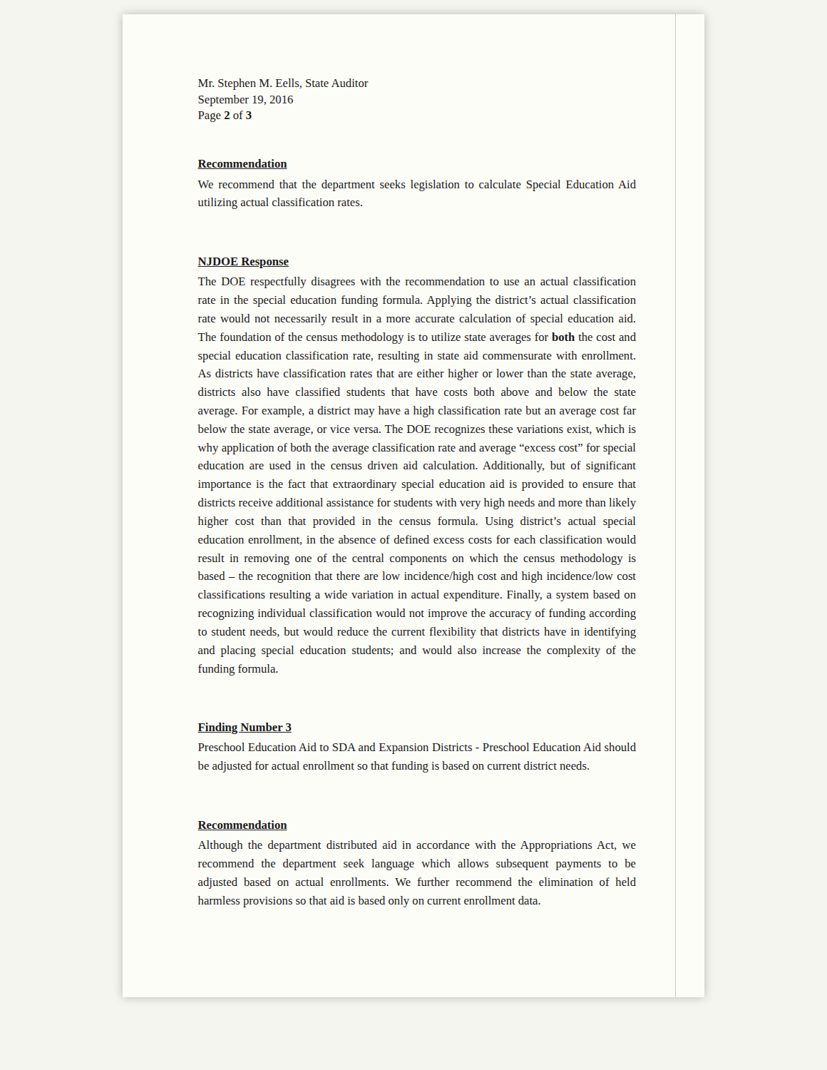Mr. Stephen M. Eells, State Auditor
September 19, 2016
Page 2 of 3
Recommendation
We recommend that the department seeks legislation to calculate Special Education Aid utilizing actual classification rates.
NJDOE Response
The DOE respectfully disagrees with the recommendation to use an actual classification rate in the special education funding formula. Applying the district’s actual classification rate would not necessarily result in a more accurate calculation of special education aid. The foundation of the census methodology is to utilize state averages for both the cost and special education classification rate, resulting in state aid commensurate with enrollment. As districts have classification rates that are either higher or lower than the state average, districts also have classified students that have costs both above and below the state average. For example, a district may have a high classification rate but an average cost far below the state average, or vice versa. The DOE recognizes these variations exist, which is why application of both the average classification rate and average “excess cost” for special education are used in the census driven aid calculation. Additionally, but of significant importance is the fact that extraordinary special education aid is provided to ensure that districts receive additional assistance for students with very high needs and more than likely higher cost than that provided in the census formula. Using district’s actual special education enrollment, in the absence of defined excess costs for each classification would result in removing one of the central components on which the census methodology is based – the recognition that there are low incidence/high cost and high incidence/low cost classifications resulting a wide variation in actual expenditure. Finally, a system based on recognizing individual classification would not improve the accuracy of funding according to student needs, but would reduce the current flexibility that districts have in identifying and placing special education students; and would also increase the complexity of the funding formula.
Finding Number 3
Preschool Education Aid to SDA and Expansion Districts - Preschool Education Aid should be adjusted for actual enrollment so that funding is based on current district needs.
Recommendation
Although the department distributed aid in accordance with the Appropriations Act, we recommend the department seek language which allows subsequent payments to be adjusted based on actual enrollments. We further recommend the elimination of held harmless provisions so that aid is based only on current enrollment data.